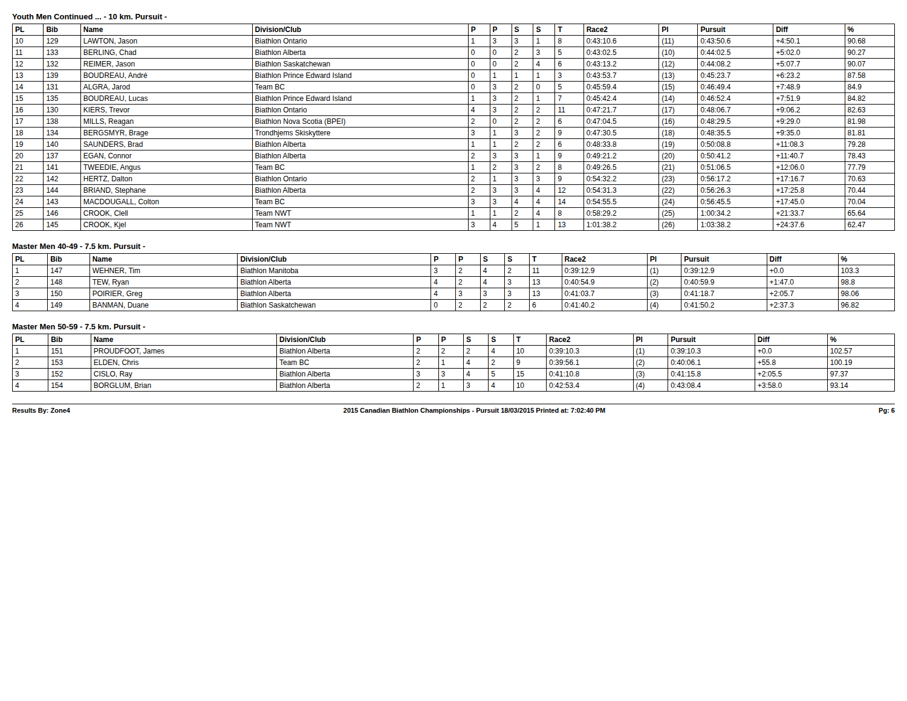Youth Men Continued ... - 10 km. Pursuit -
| PL | Bib | Name | Division/Club | P | P | S | S | T | Race2 | Pl | Pursuit | Diff | % |
| --- | --- | --- | --- | --- | --- | --- | --- | --- | --- | --- | --- | --- | --- |
| 10 | 129 | LAWTON, Jason | Biathlon Ontario | 1 | 3 | 3 | 1 | 8 | 0:43:10.6 | (11) | 0:43:50.6 | +4:50.1 | 90.68 |
| 11 | 133 | BERLING, Chad | Biathlon Alberta | 0 | 0 | 2 | 3 | 5 | 0:43:02.5 | (10) | 0:44:02.5 | +5:02.0 | 90.27 |
| 12 | 132 | REIMER, Jason | Biathlon Saskatchewan | 0 | 0 | 2 | 4 | 6 | 0:43:13.2 | (12) | 0:44:08.2 | +5:07.7 | 90.07 |
| 13 | 139 | BOUDREAU, André | Biathlon Prince Edward Island | 0 | 1 | 1 | 1 | 3 | 0:43:53.7 | (13) | 0:45:23.7 | +6:23.2 | 87.58 |
| 14 | 131 | ALGRA, Jarod | Team BC | 0 | 3 | 2 | 0 | 5 | 0:45:59.4 | (15) | 0:46:49.4 | +7:48.9 | 84.9 |
| 15 | 135 | BOUDREAU, Lucas | Biathlon Prince Edward Island | 1 | 3 | 2 | 1 | 7 | 0:45:42.4 | (14) | 0:46:52.4 | +7:51.9 | 84.82 |
| 16 | 130 | KIERS, Trevor | Biathlon Ontario | 4 | 3 | 2 | 2 | 11 | 0:47:21.7 | (17) | 0:48:06.7 | +9:06.2 | 82.63 |
| 17 | 138 | MILLS, Reagan | Biathlon Nova Scotia (BPEI) | 2 | 0 | 2 | 2 | 6 | 0:47:04.5 | (16) | 0:48:29.5 | +9:29.0 | 81.98 |
| 18 | 134 | BERGSMYR, Brage | Trondhjems Skiskyttere | 3 | 1 | 3 | 2 | 9 | 0:47:30.5 | (18) | 0:48:35.5 | +9:35.0 | 81.81 |
| 19 | 140 | SAUNDERS, Brad | Biathlon Alberta | 1 | 1 | 2 | 2 | 6 | 0:48:33.8 | (19) | 0:50:08.8 | +11:08.3 | 79.28 |
| 20 | 137 | EGAN, Connor | Biathlon Alberta | 2 | 3 | 3 | 1 | 9 | 0:49:21.2 | (20) | 0:50:41.2 | +11:40.7 | 78.43 |
| 21 | 141 | TWEEDIE, Angus | Team BC | 1 | 2 | 3 | 2 | 8 | 0:49:26.5 | (21) | 0:51:06.5 | +12:06.0 | 77.79 |
| 22 | 142 | HERTZ, Dalton | Biathlon Ontario | 2 | 1 | 3 | 3 | 9 | 0:54:32.2 | (23) | 0:56:17.2 | +17:16.7 | 70.63 |
| 23 | 144 | BRIAND, Stephane | Biathlon Alberta | 2 | 3 | 3 | 4 | 12 | 0:54:31.3 | (22) | 0:56:26.3 | +17:25.8 | 70.44 |
| 24 | 143 | MACDOUGALL, Colton | Team BC | 3 | 3 | 4 | 4 | 14 | 0:54:55.5 | (24) | 0:56:45.5 | +17:45.0 | 70.04 |
| 25 | 146 | CROOK, Clell | Team NWT | 1 | 1 | 2 | 4 | 8 | 0:58:29.2 | (25) | 1:00:34.2 | +21:33.7 | 65.64 |
| 26 | 145 | CROOK, Kjel | Team NWT | 3 | 4 | 5 | 1 | 13 | 1:01:38.2 | (26) | 1:03:38.2 | +24:37.6 | 62.47 |
Master Men 40-49 - 7.5 km. Pursuit -
| PL | Bib | Name | Division/Club | P | P | S | S | T | Race2 | Pl | Pursuit | Diff | % |
| --- | --- | --- | --- | --- | --- | --- | --- | --- | --- | --- | --- | --- | --- |
| 1 | 147 | WEHNER, Tim | Biathlon Manitoba | 3 | 2 | 4 | 2 | 11 | 0:39:12.9 | (1) | 0:39:12.9 | +0.0 | 103.3 |
| 2 | 148 | TEW, Ryan | Biathlon Alberta | 4 | 2 | 4 | 3 | 13 | 0:40:54.9 | (2) | 0:40:59.9 | +1:47.0 | 98.8 |
| 3 | 150 | POIRIER, Greg | Biathlon Alberta | 4 | 3 | 3 | 3 | 13 | 0:41:03.7 | (3) | 0:41:18.7 | +2:05.7 | 98.06 |
| 4 | 149 | BANMAN, Duane | Biathlon Saskatchewan | 0 | 2 | 2 | 2 | 6 | 0:41:40.2 | (4) | 0:41:50.2 | +2:37.3 | 96.82 |
Master Men 50-59 - 7.5 km. Pursuit -
| PL | Bib | Name | Division/Club | P | P | S | S | T | Race2 | Pl | Pursuit | Diff | % |
| --- | --- | --- | --- | --- | --- | --- | --- | --- | --- | --- | --- | --- | --- |
| 1 | 151 | PROUDFOOT, James | Biathlon Alberta | 2 | 2 | 2 | 4 | 10 | 0:39:10.3 | (1) | 0:39:10.3 | +0.0 | 102.57 |
| 2 | 153 | ELDEN, Chris | Team BC | 2 | 1 | 4 | 2 | 9 | 0:39:56.1 | (2) | 0:40:06.1 | +55.8 | 100.19 |
| 3 | 152 | CISLO, Ray | Biathlon Alberta | 3 | 3 | 4 | 5 | 15 | 0:41:10.8 | (3) | 0:41:15.8 | +2:05.5 | 97.37 |
| 4 | 154 | BORGLUM, Brian | Biathlon Alberta | 2 | 1 | 3 | 4 | 10 | 0:42:53.4 | (4) | 0:43:08.4 | +3:58.0 | 93.14 |
Results By: Zone4 2015 Canadian Biathlon Championships - Pursuit 18/03/2015 Printed at: 7:02:40 PM Pg: 6